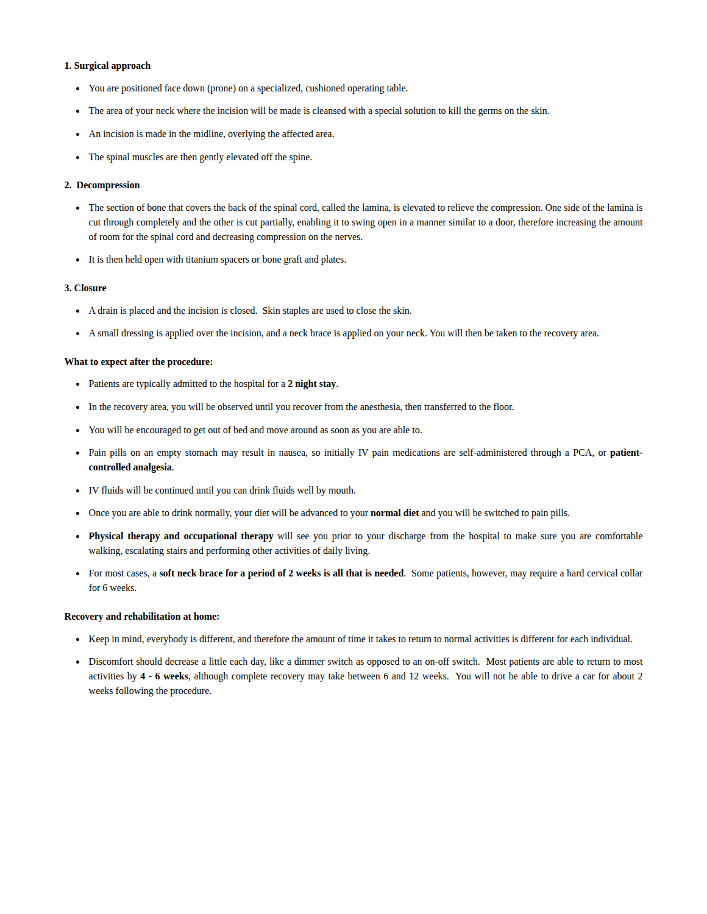1. Surgical approach
You are positioned face down (prone) on a specialized, cushioned operating table.
The area of your neck where the incision will be made is cleansed with a special solution to kill the germs on the skin.
An incision is made in the midline, overlying the affected area.
The spinal muscles are then gently elevated off the spine.
2. Decompression
The section of bone that covers the back of the spinal cord, called the lamina, is elevated to relieve the compression. One side of the lamina is cut through completely and the other is cut partially, enabling it to swing open in a manner similar to a door, therefore increasing the amount of room for the spinal cord and decreasing compression on the nerves.
It is then held open with titanium spacers or bone graft and plates.
3. Closure
A drain is placed and the incision is closed. Skin staples are used to close the skin.
A small dressing is applied over the incision, and a neck brace is applied on your neck. You will then be taken to the recovery area.
What to expect after the procedure:
Patients are typically admitted to the hospital for a 2 night stay.
In the recovery area, you will be observed until you recover from the anesthesia, then transferred to the floor.
You will be encouraged to get out of bed and move around as soon as you are able to.
Pain pills on an empty stomach may result in nausea, so initially IV pain medications are self-administered through a PCA, or patient-controlled analgesia.
IV fluids will be continued until you can drink fluids well by mouth.
Once you are able to drink normally, your diet will be advanced to your normal diet and you will be switched to pain pills.
Physical therapy and occupational therapy will see you prior to your discharge from the hospital to make sure you are comfortable walking, escalating stairs and performing other activities of daily living.
For most cases, a soft neck brace for a period of 2 weeks is all that is needed. Some patients, however, may require a hard cervical collar for 6 weeks.
Recovery and rehabilitation at home:
Keep in mind, everybody is different, and therefore the amount of time it takes to return to normal activities is different for each individual.
Discomfort should decrease a little each day, like a dimmer switch as opposed to an on-off switch. Most patients are able to return to most activities by 4 - 6 weeks, although complete recovery may take between 6 and 12 weeks. You will not be able to drive a car for about 2 weeks following the procedure.